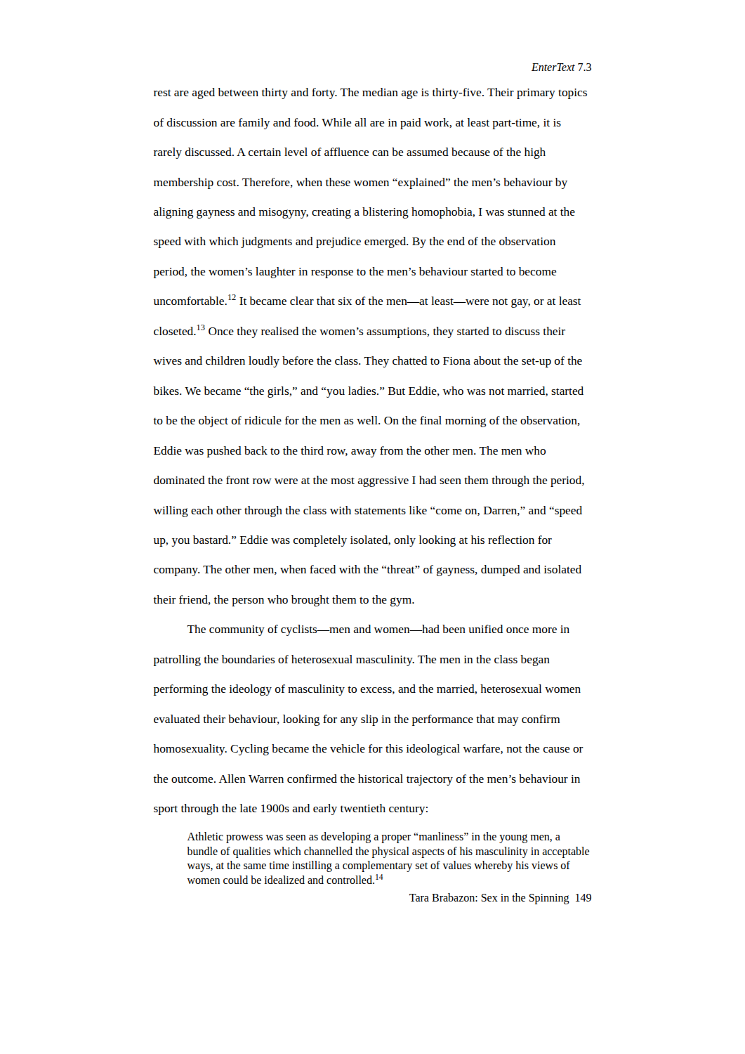EnterText 7.3
rest are aged between thirty and forty. The median age is thirty-five. Their primary topics of discussion are family and food. While all are in paid work, at least part-time, it is rarely discussed. A certain level of affluence can be assumed because of the high membership cost. Therefore, when these women “explained” the men’s behaviour by aligning gayness and misogyny, creating a blistering homophobia, I was stunned at the speed with which judgments and prejudice emerged. By the end of the observation period, the women’s laughter in response to the men’s behaviour started to become uncomfortable.12 It became clear that six of the men—at least—were not gay, or at least closeted.13 Once they realised the women’s assumptions, they started to discuss their wives and children loudly before the class. They chatted to Fiona about the set-up of the bikes. We became “the girls,” and “you ladies.” But Eddie, who was not married, started to be the object of ridicule for the men as well. On the final morning of the observation, Eddie was pushed back to the third row, away from the other men. The men who dominated the front row were at the most aggressive I had seen them through the period, willing each other through the class with statements like “come on, Darren,” and “speed up, you bastard.” Eddie was completely isolated, only looking at his reflection for company. The other men, when faced with the “threat” of gayness, dumped and isolated their friend, the person who brought them to the gym.
The community of cyclists—men and women—had been unified once more in patrolling the boundaries of heterosexual masculinity. The men in the class began performing the ideology of masculinity to excess, and the married, heterosexual women evaluated their behaviour, looking for any slip in the performance that may confirm homosexuality. Cycling became the vehicle for this ideological warfare, not the cause or the outcome. Allen Warren confirmed the historical trajectory of the men’s behaviour in sport through the late 1900s and early twentieth century:
Athletic prowess was seen as developing a proper “manliness” in the young men, a bundle of qualities which channelled the physical aspects of his masculinity in acceptable ways, at the same time instilling a complementary set of values whereby his views of women could be idealized and controlled.14
Tara Brabazon: Sex in the Spinning 149